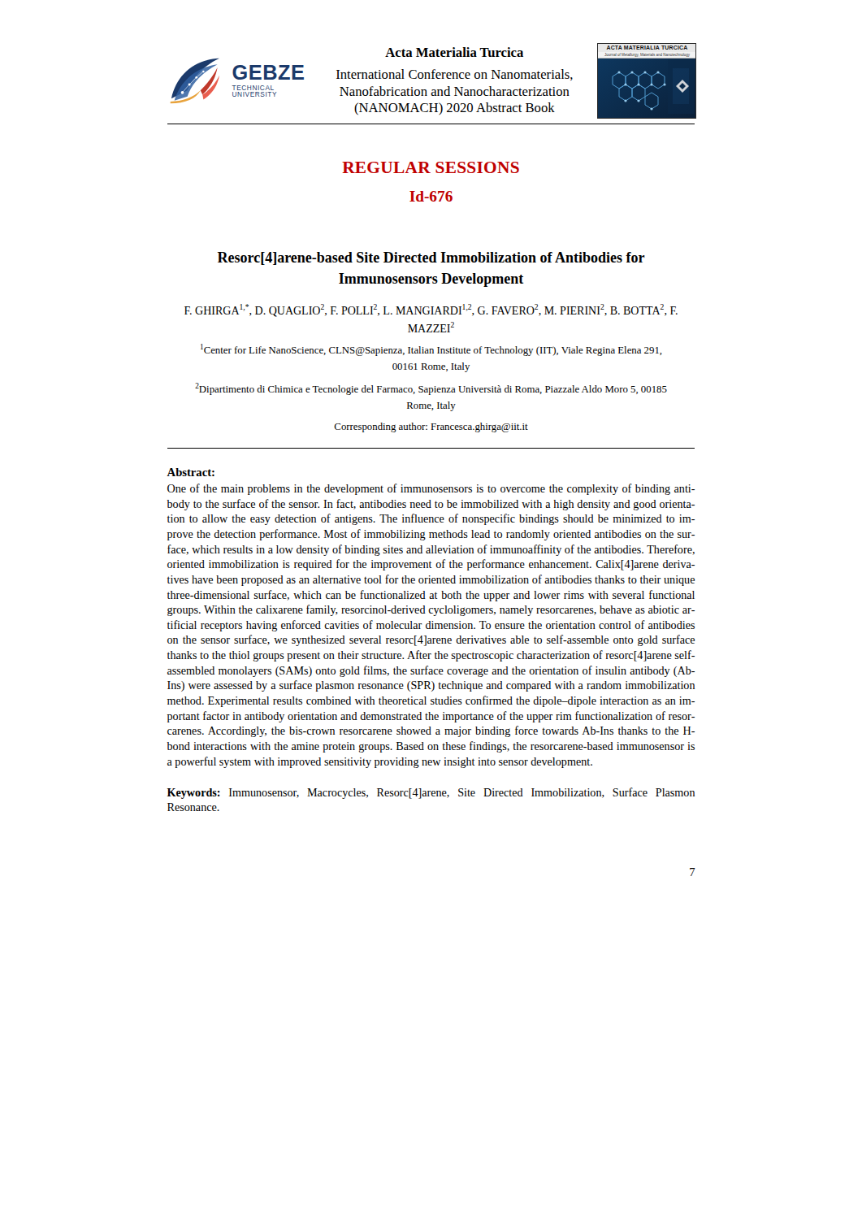GEBZE TECHNICAL UNIVERSITY
Acta Materialia Turcica
International Conference on Nanomaterials,
Nanofabrication and Nanocharacterization
(NANOMACH) 2020 Abstract Book
ACTA MATERIALIA TURCICA
Journal of Metallurgy, Materials and Nanotechnology
REGULAR SESSIONS
Id-676
Resorc[4]arene-based Site Directed Immobilization of Antibodies for
Immunosensors Development
F. GHIRGA1,*, D. QUAGLIO2, F. POLLI2, L. MANGIARDI1,2, G. FAVERO2, M. PIERINI2, B. BOTTA2, F.
MAZZEI2
1Center for Life NanoScience, CLNS@Sapienza, Italian Institute of Technology (IIT), Viale Regina Elena 291,
00161 Rome, Italy
2Dipartimento di Chimica e Tecnologie del Farmaco, Sapienza Università di Roma, Piazzale Aldo Moro 5, 00185
Rome, Italy
Corresponding author: Francesca.ghirga@iit.it
Abstract:
One of the main problems in the development of immunosensors is to overcome the complexity of binding antibody to the surface of the sensor. In fact, antibodies need to be immobilized with a high density and good orientation to allow the easy detection of antigens. The influence of nonspecific bindings should be minimized to improve the detection performance. Most of immobilizing methods lead to randomly oriented antibodies on the surface, which results in a low density of binding sites and alleviation of immunoaffinity of the antibodies. Therefore, oriented immobilization is required for the improvement of the performance enhancement. Calix[4]arene derivatives have been proposed as an alternative tool for the oriented immobilization of antibodies thanks to their unique three-dimensional surface, which can be functionalized at both the upper and lower rims with several functional groups. Within the calixarene family, resorcinol-derived cycloligomers, namely resorcarenes, behave as abiotic artificial receptors having enforced cavities of molecular dimension. To ensure the orientation control of antibodies on the sensor surface, we synthesized several resorc[4]arene derivatives able to self-assemble onto gold surface thanks to the thiol groups present on their structure. After the spectroscopic characterization of resorc[4]arene self-assembled monolayers (SAMs) onto gold films, the surface coverage and the orientation of insulin antibody (Ab-Ins) were assessed by a surface plasmon resonance (SPR) technique and compared with a random immobilization method. Experimental results combined with theoretical studies confirmed the dipole–dipole interaction as an important factor in antibody orientation and demonstrated the importance of the upper rim functionalization of resorcarenes. Accordingly, the bis-crown resorcarene showed a major binding force towards Ab-Ins thanks to the H-bond interactions with the amine protein groups. Based on these findings, the resorcarene-based immunosensor is a powerful system with improved sensitivity providing new insight into sensor development.
Keywords: Immunosensor, Macrocycles, Resorc[4]arene, Site Directed Immobilization, Surface Plasmon Resonance.
7